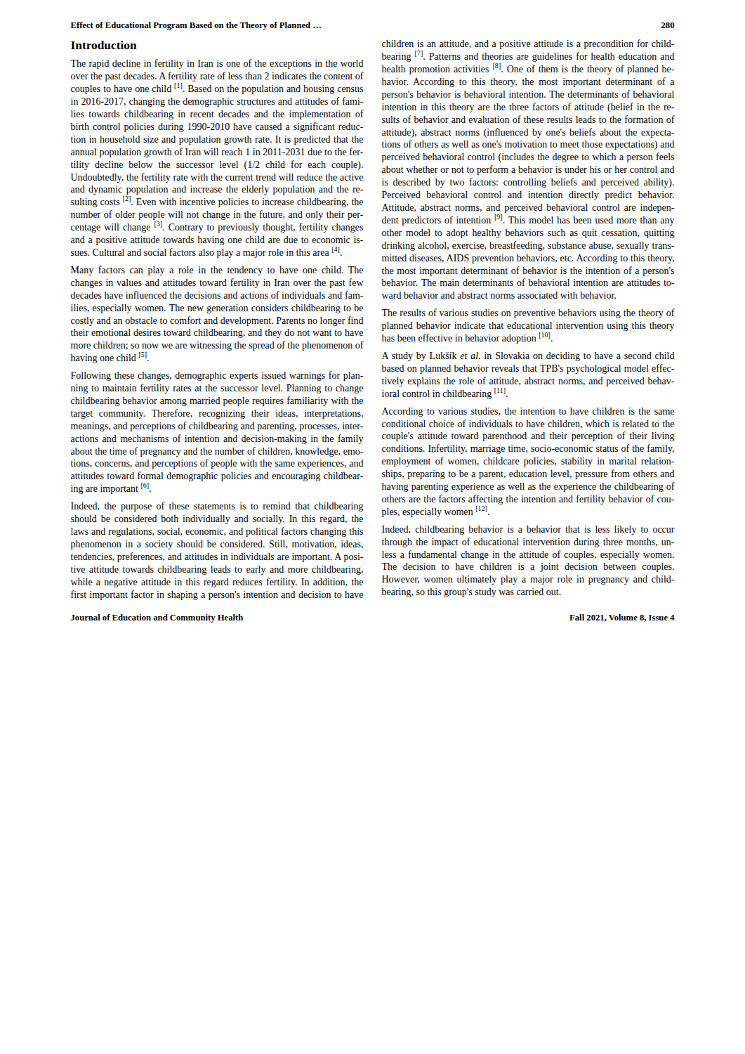Effect of Educational Program Based on the Theory of Planned … 280
Introduction
The rapid decline in fertility in Iran is one of the exceptions in the world over the past decades. A fertility rate of less than 2 indicates the content of couples to have one child [1]. Based on the population and housing census in 2016-2017, changing the demographic structures and attitudes of families towards childbearing in recent decades and the implementation of birth control policies during 1990-2010 have caused a significant reduction in household size and population growth rate. It is predicted that the annual population growth of Iran will reach 1 in 2011-2031 due to the fertility decline below the successor level (1/2 child for each couple). Undoubtedly, the fertility rate with the current trend will reduce the active and dynamic population and increase the elderly population and the resulting costs [2]. Even with incentive policies to increase childbearing, the number of older people will not change in the future, and only their percentage will change [3]. Contrary to previously thought, fertility changes and a positive attitude towards having one child are due to economic issues. Cultural and social factors also play a major role in this area [4].
Many factors can play a role in the tendency to have one child. The changes in values and attitudes toward fertility in Iran over the past few decades have influenced the decisions and actions of individuals and families, especially women. The new generation considers childbearing to be costly and an obstacle to comfort and development. Parents no longer find their emotional desires toward childbearing, and they do not want to have more children; so now we are witnessing the spread of the phenomenon of having one child [5].
Following these changes, demographic experts issued warnings for planning to maintain fertility rates at the successor level. Planning to change childbearing behavior among married people requires familiarity with the target community. Therefore, recognizing their ideas, interpretations, meanings, and perceptions of childbearing and parenting, processes, interactions and mechanisms of intention and decision-making in the family about the time of pregnancy and the number of children, knowledge, emotions, concerns, and perceptions of people with the same experiences, and attitudes toward formal demographic policies and encouraging childbearing are important [6].
Indeed, the purpose of these statements is to remind that childbearing should be considered both individually and socially. In this regard, the laws and regulations, social, economic, and political factors changing this phenomenon in a society should be considered. Still, motivation, ideas, tendencies, preferences, and attitudes in individuals are important. A positive attitude towards childbearing leads to early and more childbearing, while a negative attitude in this regard reduces fertility. In addition, the first important factor in shaping a person's intention and decision to have children is an attitude, and a positive attitude is a precondition for childbearing [7]. Patterns and theories are guidelines for health education and health promotion activities [8]. One of them is the theory of planned behavior. According to this theory, the most important determinant of a person's behavior is behavioral intention. The determinants of behavioral intention in this theory are the three factors of attitude (belief in the results of behavior and evaluation of these results leads to the formation of attitude), abstract norms (influenced by one's beliefs about the expectations of others as well as one's motivation to meet those expectations) and perceived behavioral control (includes the degree to which a person feels about whether or not to perform a behavior is under his or her control and is described by two factors: controlling beliefs and perceived ability). Perceived behavioral control and intention directly predict behavior. Attitude, abstract norms, and perceived behavioral control are independent predictors of intention [9]. This model has been used more than any other model to adopt healthy behaviors such as quit cessation, quitting drinking alcohol, exercise, breastfeeding, substance abuse, sexually transmitted diseases, AIDS prevention behaviors, etc. According to this theory, the most important determinant of behavior is the intention of a person's behavior. The main determinants of behavioral intention are attitudes toward behavior and abstract norms associated with behavior.
The results of various studies on preventive behaviors using the theory of planned behavior indicate that educational intervention using this theory has been effective in behavior adoption [10].
A study by Lukšík et al. in Slovakia on deciding to have a second child based on planned behavior reveals that TPB's psychological model effectively explains the role of attitude, abstract norms, and perceived behavioral control in childbearing [11].
According to various studies, the intention to have children is the same conditional choice of individuals to have children, which is related to the couple's attitude toward parenthood and their perception of their living conditions. Infertility, marriage time, socio-economic status of the family, employment of women, childcare policies, stability in marital relationships, preparing to be a parent, education level, pressure from others and having parenting experience as well as the experience the childbearing of others are the factors affecting the intention and fertility behavior of couples, especially women [12].
Indeed, childbearing behavior is a behavior that is less likely to occur through the impact of educational intervention during three months, unless a fundamental change in the attitude of couples, especially women. The decision to have children is a joint decision between couples. However, women ultimately play a major role in pregnancy and childbearing, so this group's study was carried out.
Journal of Education and Community Health Fall 2021, Volume 8, Issue 4